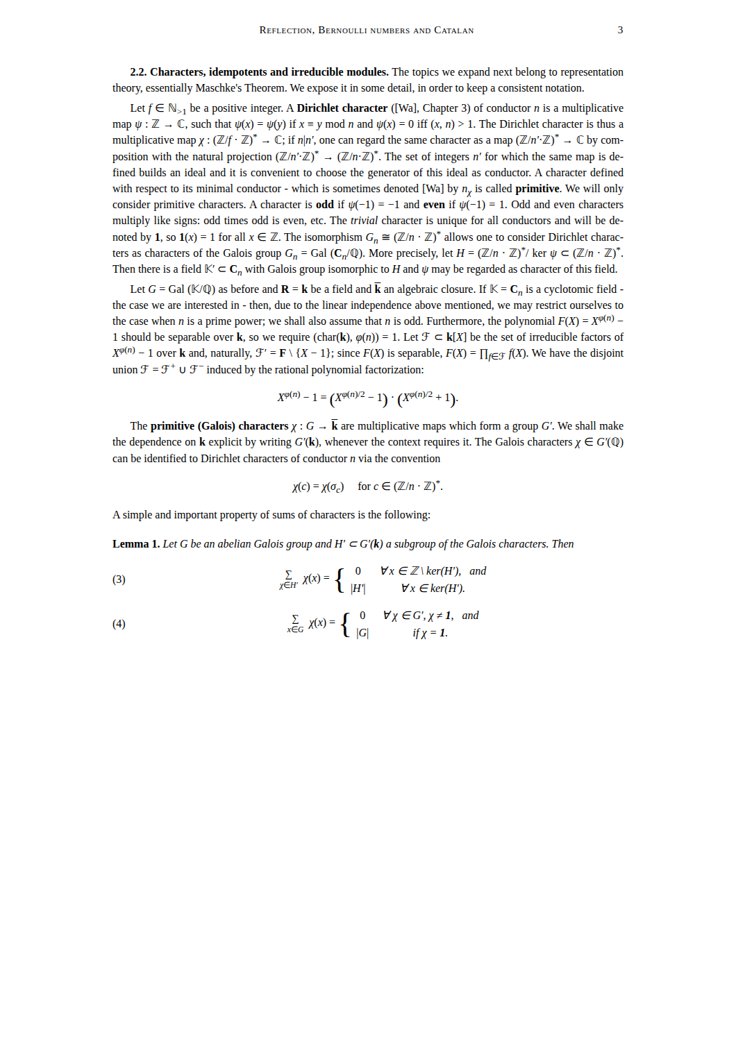Reflection, Bernoulli numbers and Catalan 3
2.2. Characters, idempotents and irreducible modules. The topics we expand next belong to representation theory, essentially Maschke's Theorem. We expose it in some detail, in order to keep a consistent notation.
Let f ∈ ℕ>1 be a positive integer. A Dirichlet character ([Wa], Chapter 3) of conductor n is a multiplicative map ψ : ℤ → ℂ, such that ψ(x) = ψ(y) if x ≡ y mod n and ψ(x) = 0 iff (x, n) > 1. The Dirichlet character is thus a multiplicative map χ : (ℤ/f · ℤ)* → ℂ; if n|n′, one can regard the same character as a map (ℤ/n′·ℤ)* → ℂ by composition with the natural projection (ℤ/n′·ℤ)* → (ℤ/n·ℤ)*. The set of integers n′ for which the same map is defined builds an ideal and it is convenient to choose the generator of this ideal as conductor. A character defined with respect to its minimal conductor - which is sometimes denoted [Wa] by nχ is called primitive. We will only consider primitive characters. A character is odd if ψ(−1) = −1 and even if ψ(−1) = 1. Odd and even characters multiply like signs: odd times odd is even, etc. The trivial character is unique for all conductors and will be denoted by 1, so 1(x) = 1 for all x ∈ ℤ. The isomorphism Gn ≅ (ℤ/n · ℤ)* allows one to consider Dirichlet characters as characters of the Galois group Gn = Gal (Cn/ℚ). More precisely, let H = (ℤ/n · ℤ)*/ ker ψ ⊂ (ℤ/n · ℤ)*. Then there is a field 𝕂′ ⊂ Cn with Galois group isomorphic to H and ψ may be regarded as character of this field.
Let G = Gal (𝕂/ℚ) as before and R = k be a field and k an algebraic closure. If 𝕂 = Cn is a cyclotomic field - the case we are interested in - then, due to the linear independence above mentioned, we may restrict ourselves to the case when n is a prime power; we shall also assume that n is odd. Furthermore, the polynomial F(X) = Xφ(n) − 1 should be separable over k, so we require (char(k), φ(n)) = 1. Let ℱ ⊂ k[X] be the set of irreducible factors of Xφ(n) − 1 over k and, naturally, ℱ′ = F \ {X − 1}; since F(X) is separable, F(X) = ∏f∈ℱ f(X). We have the disjoint union ℱ = ℱ+ ∪ ℱ− induced by the rational polynomial factorization:
Xφ(n) − 1 = (Xφ(n)/2 − 1) · (Xφ(n)/2 + 1).
The primitive (Galois) characters χ : G → k are multiplicative maps which form a group G′. We shall make the dependence on k explicit by writing G′(k), whenever the context requires it. The Galois characters χ ∈ G′(ℚ) can be identified to Dirichlet characters of conductor n via the convention
χ(c) = χ(σc) for c ∈ (ℤ/n · ℤ)*.
A simple and important property of sums of characters is the following:
Lemma 1. Let G be an abelian Galois group and H′ ⊂ G′(k) a subgroup of the Galois characters. Then
(3)
∑
χ∈H′ χ(x) = {
| 0 | ∀ x ∈ ℤ \ ker( H′ ), and |
| / H′ / | ∀ x ∈ ker( H′ ). |
(4)
∑
x∈G χ(x) = {
| 0 | ∀ χ ∈ G′ , χ ≠ 1 , and |
| / G / | if χ = 1 . |